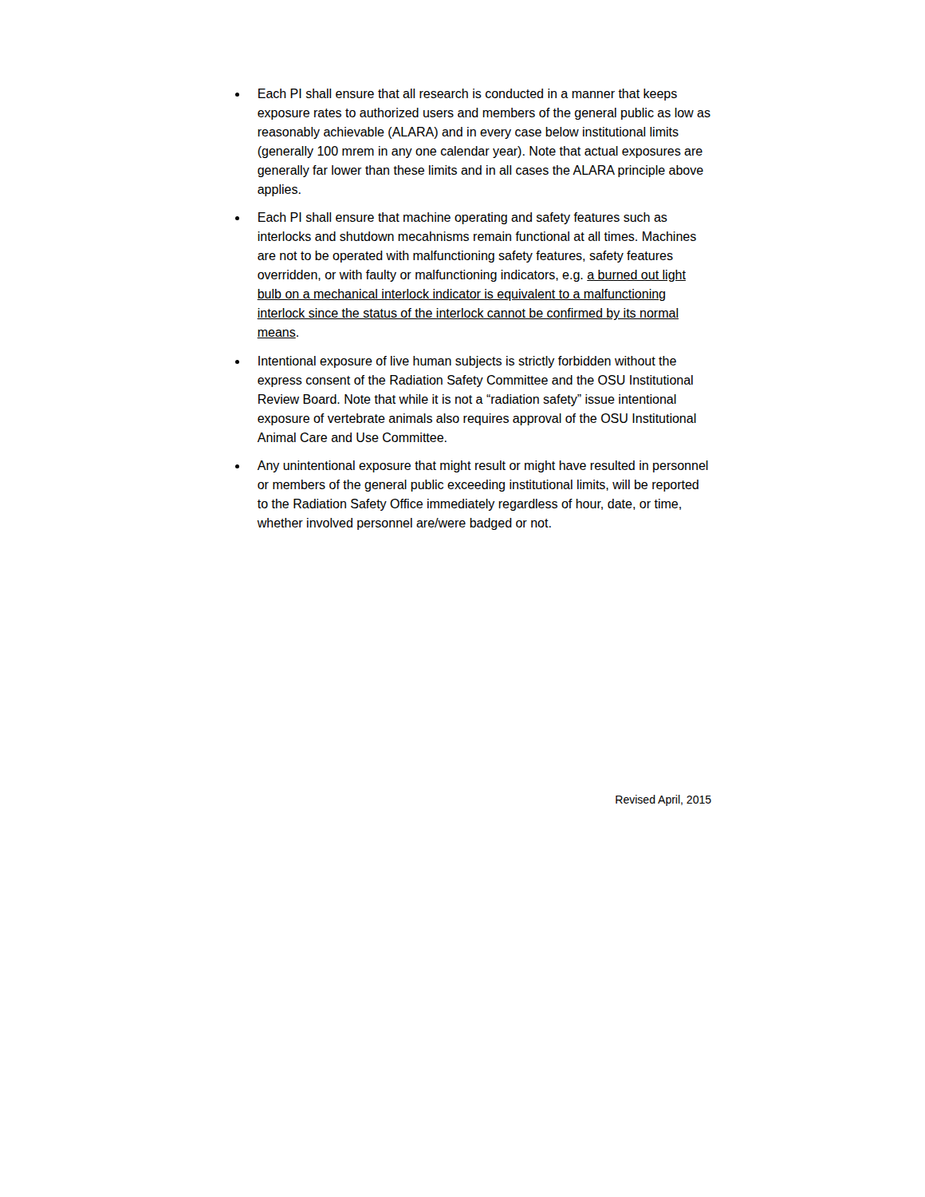Each PI shall ensure that all research is conducted in a manner that keeps exposure rates to authorized users and members of the general public as low as reasonably achievable (ALARA) and in every case below institutional limits (generally 100 mrem in any one calendar year). Note that actual exposures are generally far lower than these limits and in all cases the ALARA principle above applies.
Each PI shall ensure that machine operating and safety features such as interlocks and shutdown mecahnisms remain functional at all times. Machines are not to be operated with malfunctioning safety features, safety features overridden, or with faulty or malfunctioning indicators, e.g. a burned out light bulb on a mechanical interlock indicator is equivalent to a malfunctioning interlock since the status of the interlock cannot be confirmed by its normal means.
Intentional exposure of live human subjects is strictly forbidden without the express consent of the Radiation Safety Committee and the OSU Institutional Review Board. Note that while it is not a “radiation safety” issue intentional exposure of vertebrate animals also requires approval of the OSU Institutional Animal Care and Use Committee.
Any unintentional exposure that might result or might have resulted in personnel or members of the general public exceeding institutional limits, will be reported to the Radiation Safety Office immediately regardless of hour, date, or time, whether involved personnel are/were badged or not.
Revised April, 2015